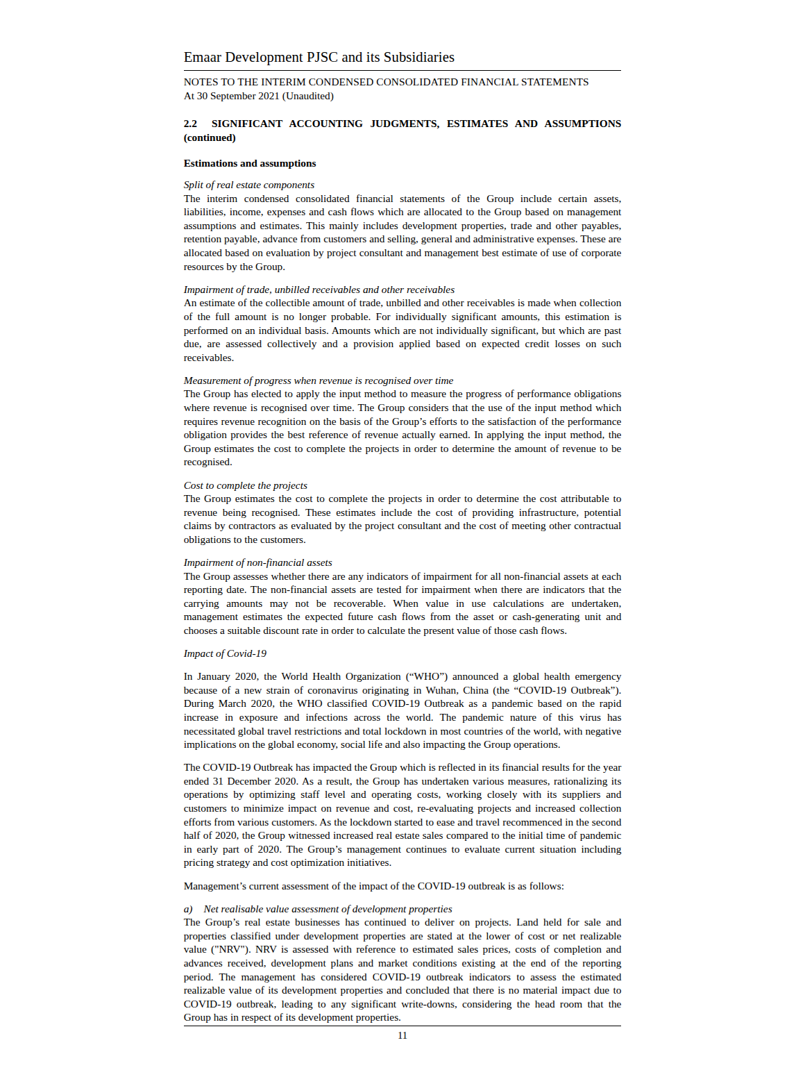Emaar Development PJSC and its Subsidiaries
NOTES TO THE INTERIM CONDENSED CONSOLIDATED FINANCIAL STATEMENTS
At 30 September 2021 (Unaudited)
2.2 SIGNIFICANT ACCOUNTING JUDGMENTS, ESTIMATES AND ASSUMPTIONS (continued)
Estimations and assumptions
Split of real estate components
The interim condensed consolidated financial statements of the Group include certain assets, liabilities, income, expenses and cash flows which are allocated to the Group based on management assumptions and estimates. This mainly includes development properties, trade and other payables, retention payable, advance from customers and selling, general and administrative expenses. These are allocated based on evaluation by project consultant and management best estimate of use of corporate resources by the Group.
Impairment of trade, unbilled receivables and other receivables
An estimate of the collectible amount of trade, unbilled and other receivables is made when collection of the full amount is no longer probable. For individually significant amounts, this estimation is performed on an individual basis. Amounts which are not individually significant, but which are past due, are assessed collectively and a provision applied based on expected credit losses on such receivables.
Measurement of progress when revenue is recognised over time
The Group has elected to apply the input method to measure the progress of performance obligations where revenue is recognised over time. The Group considers that the use of the input method which requires revenue recognition on the basis of the Group’s efforts to the satisfaction of the performance obligation provides the best reference of revenue actually earned. In applying the input method, the Group estimates the cost to complete the projects in order to determine the amount of revenue to be recognised.
Cost to complete the projects
The Group estimates the cost to complete the projects in order to determine the cost attributable to revenue being recognised. These estimates include the cost of providing infrastructure, potential claims by contractors as evaluated by the project consultant and the cost of meeting other contractual obligations to the customers.
Impairment of non-financial assets
The Group assesses whether there are any indicators of impairment for all non-financial assets at each reporting date. The non-financial assets are tested for impairment when there are indicators that the carrying amounts may not be recoverable. When value in use calculations are undertaken, management estimates the expected future cash flows from the asset or cash-generating unit and chooses a suitable discount rate in order to calculate the present value of those cash flows.
Impact of Covid-19
In January 2020, the World Health Organization (“WHO”) announced a global health emergency because of a new strain of coronavirus originating in Wuhan, China (the “COVID-19 Outbreak”). During March 2020, the WHO classified COVID-19 Outbreak as a pandemic based on the rapid increase in exposure and infections across the world. The pandemic nature of this virus has necessitated global travel restrictions and total lockdown in most countries of the world, with negative implications on the global economy, social life and also impacting the Group operations.
The COVID-19 Outbreak has impacted the Group which is reflected in its financial results for the year ended 31 December 2020. As a result, the Group has undertaken various measures, rationalizing its operations by optimizing staff level and operating costs, working closely with its suppliers and customers to minimize impact on revenue and cost, re-evaluating projects and increased collection efforts from various customers. As the lockdown started to ease and travel recommenced in the second half of 2020, the Group witnessed increased real estate sales compared to the initial time of pandemic in early part of 2020. The Group’s management continues to evaluate current situation including pricing strategy and cost optimization initiatives.
Management’s current assessment of the impact of the COVID-19 outbreak is as follows:
a) Net realisable value assessment of development properties
The Group’s real estate businesses has continued to deliver on projects. Land held for sale and properties classified under development properties are stated at the lower of cost or net realizable value ("NRV"). NRV is assessed with reference to estimated sales prices, costs of completion and advances received, development plans and market conditions existing at the end of the reporting period. The management has considered COVID-19 outbreak indicators to assess the estimated realizable value of its development properties and concluded that there is no material impact due to COVID-19 outbreak, leading to any significant write-downs, considering the head room that the Group has in respect of its development properties.
11